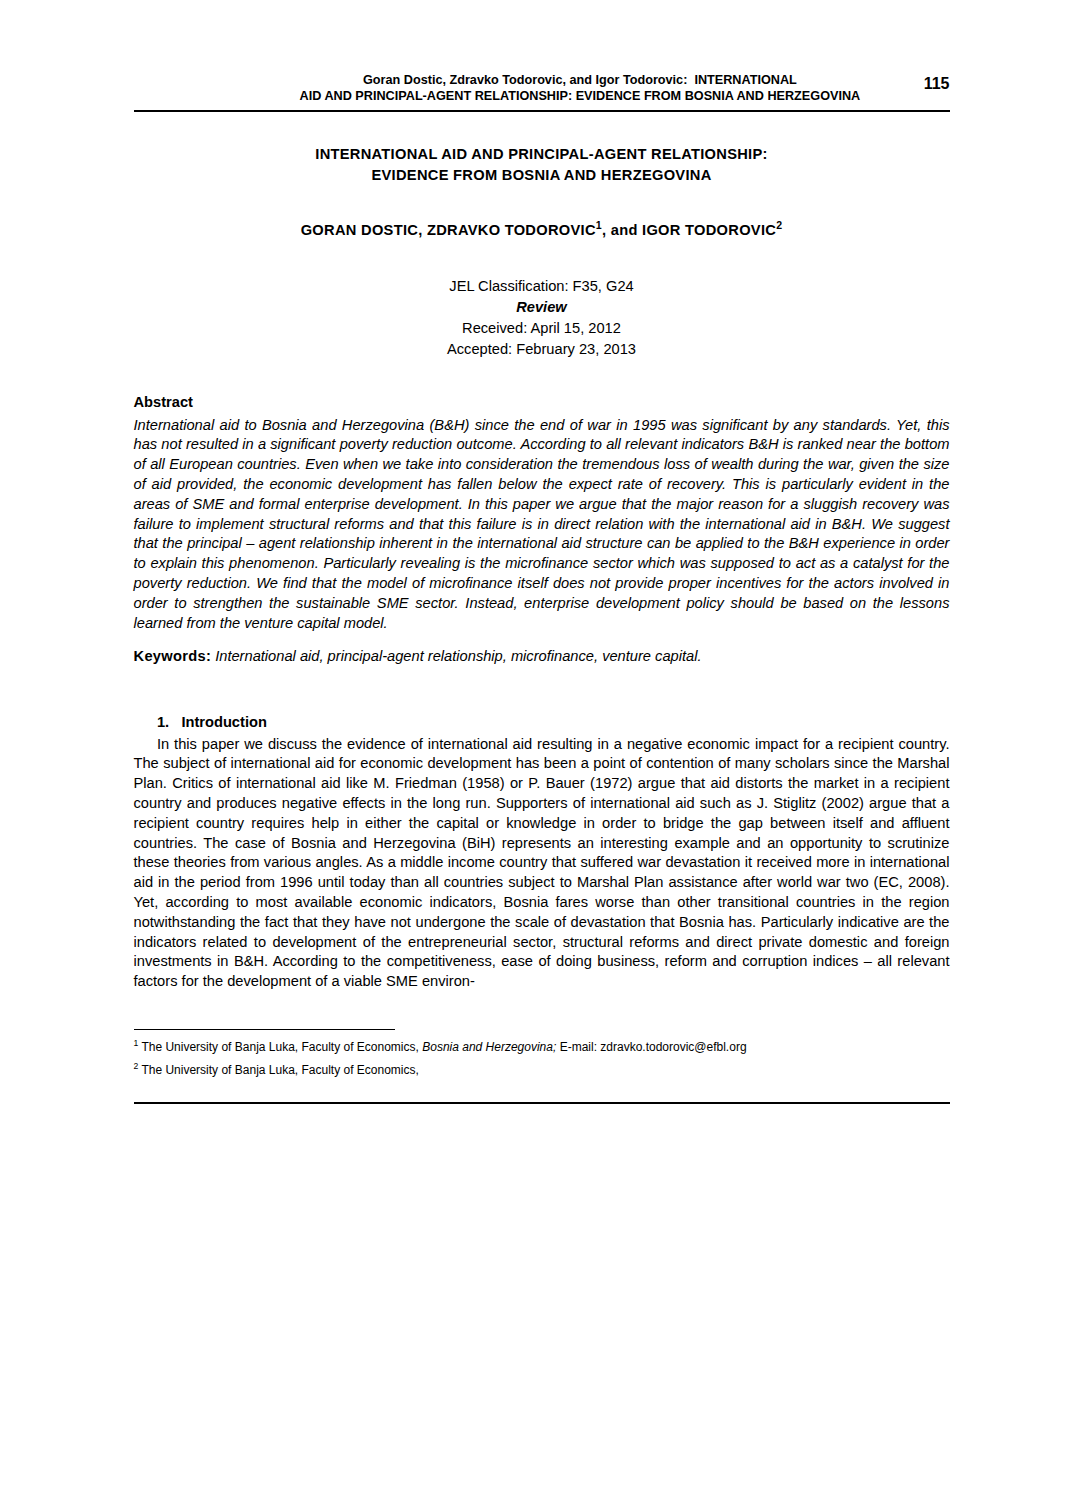115
Goran Dostic, Zdravko Todorovic, and Igor Todorovic: INTERNATIONAL
AID AND PRINCIPAL-AGENT RELATIONSHIP: EVIDENCE FROM BOSNIA AND HERZEGOVINA
INTERNATIONAL AID AND PRINCIPAL-AGENT RELATIONSHIP:
EVIDENCE FROM BOSNIA AND HERZEGOVINA
GORAN DOSTIC, ZDRAVKO TODOROVIC1, and IGOR TODOROVIC2
JEL Classification: F35, G24
Review
Received: April 15, 2012
Accepted: February 23, 2013
Abstract
International aid to Bosnia and Herzegovina (B&H) since the end of war in 1995 was significant by any standards. Yet, this has not resulted in a significant poverty reduction outcome. According to all relevant indicators B&H is ranked near the bottom of all European countries. Even when we take into consideration the tremendous loss of wealth during the war, given the size of aid provided, the economic development has fallen below the expect rate of recovery. This is particularly evident in the areas of SME and formal enterprise development. In this paper we argue that the major reason for a sluggish recovery was failure to implement structural reforms and that this failure is in direct relation with the international aid in B&H. We suggest that the principal – agent relationship inherent in the international aid structure can be applied to the B&H experience in order to explain this phenomenon. Particularly revealing is the microfinance sector which was supposed to act as a catalyst for the poverty reduction. We find that the model of microfinance itself does not provide proper incentives for the actors involved in order to strengthen the sustainable SME sector. Instead, enterprise development policy should be based on the lessons learned from the venture capital model.
Keywords: International aid, principal-agent relationship, microfinance, venture capital.
1. Introduction
In this paper we discuss the evidence of international aid resulting in a negative economic impact for a recipient country. The subject of international aid for economic development has been a point of contention of many scholars since the Marshal Plan. Critics of international aid like M. Friedman (1958) or P. Bauer (1972) argue that aid distorts the market in a recipient country and produces negative effects in the long run. Supporters of international aid such as J. Stiglitz (2002) argue that a recipient country requires help in either the capital or knowledge in order to bridge the gap between itself and affluent countries. The case of Bosnia and Herzegovina (BiH) represents an interesting example and an opportunity to scrutinize these theories from various angles. As a middle income country that suffered war devastation it received more in international aid in the period from 1996 until today than all countries subject to Marshal Plan assistance after world war two (EC, 2008). Yet, according to most available economic indicators, Bosnia fares worse than other transitional countries in the region notwithstanding the fact that they have not undergone the scale of devastation that Bosnia has. Particularly indicative are the indicators related to development of the entrepreneurial sector, structural reforms and direct private domestic and foreign investments in B&H. According to the competitiveness, ease of doing business, reform and corruption indices – all relevant factors for the development of a viable SME environ-
1 The University of Banja Luka, Faculty of Economics, Bosnia and Herzegovina; E-mail: zdravko.todorovic@efbl.org
2 The University of Banja Luka, Faculty of Economics,